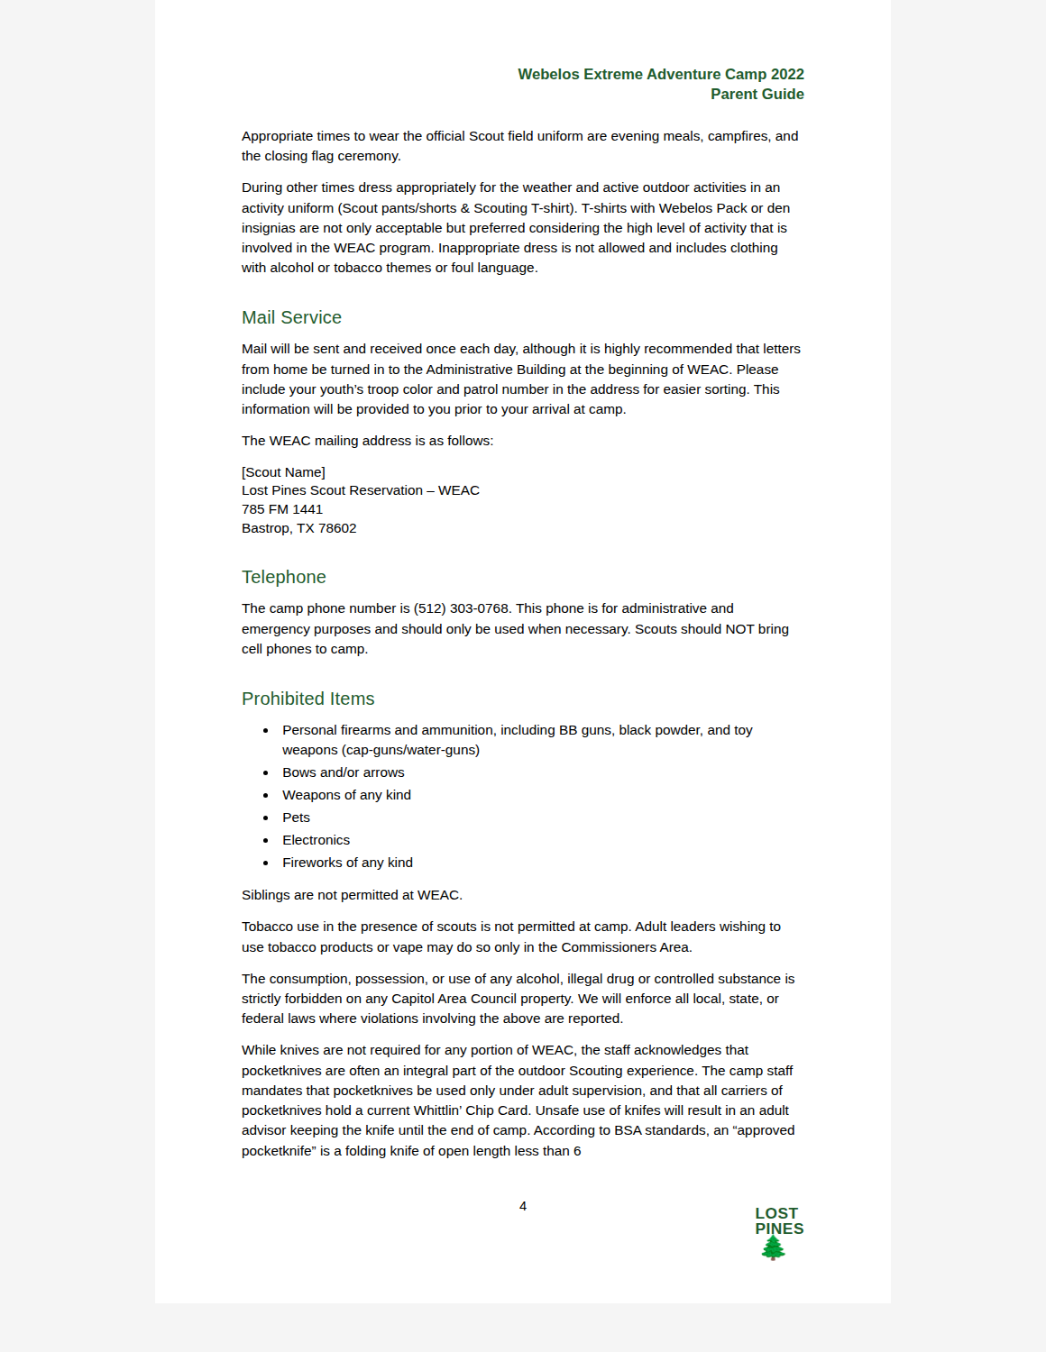Webelos Extreme Adventure Camp 2022 Parent Guide
Appropriate times to wear the official Scout field uniform are evening meals, campfires, and the closing flag ceremony.
During other times dress appropriately for the weather and active outdoor activities in an activity uniform (Scout pants/shorts & Scouting T-shirt). T-shirts with Webelos Pack or den insignias are not only acceptable but preferred considering the high level of activity that is involved in the WEAC program. Inappropriate dress is not allowed and includes clothing with alcohol or tobacco themes or foul language.
Mail Service
Mail will be sent and received once each day, although it is highly recommended that letters from home be turned in to the Administrative Building at the beginning of WEAC. Please include your youth’s troop color and patrol number in the address for easier sorting. This information will be provided to you prior to your arrival at camp.
The WEAC mailing address is as follows:
[Scout Name]
Lost Pines Scout Reservation – WEAC
785 FM 1441
Bastrop, TX 78602
Telephone
The camp phone number is (512) 303-0768. This phone is for administrative and emergency purposes and should only be used when necessary. Scouts should NOT bring cell phones to camp.
Prohibited Items
Personal firearms and ammunition, including BB guns, black powder, and toy weapons (cap-guns/water-guns)
Bows and/or arrows
Weapons of any kind
Pets
Electronics
Fireworks of any kind
Siblings are not permitted at WEAC.
Tobacco use in the presence of scouts is not permitted at camp. Adult leaders wishing to use tobacco products or vape may do so only in the Commissioners Area.
The consumption, possession, or use of any alcohol, illegal drug or controlled substance is strictly forbidden on any Capitol Area Council property. We will enforce all local, state, or federal laws where violations involving the above are reported.
While knives are not required for any portion of WEAC, the staff acknowledges that pocketknives are often an integral part of the outdoor Scouting experience. The camp staff mandates that pocketknives be used only under adult supervision, and that all carriers of pocketknives hold a current Whittlin’ Chip Card. Unsafe use of knifes will result in an adult advisor keeping the knife until the end of camp. According to BSA standards, an “approved pocketknife” is a folding knife of open length less than 6
4
LOST PINES🌲